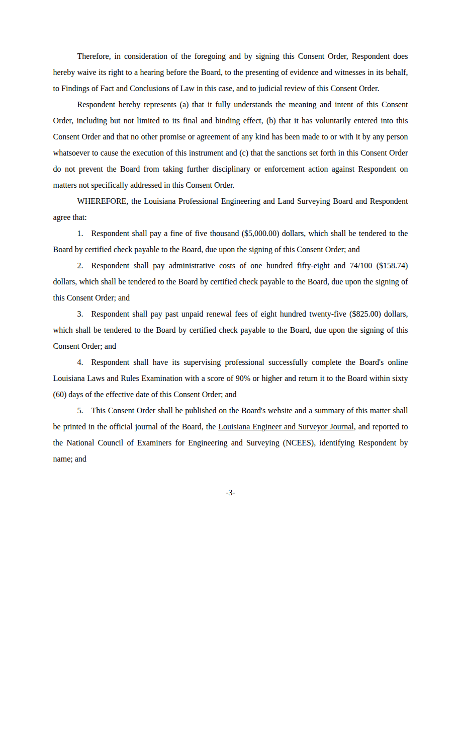Therefore, in consideration of the foregoing and by signing this Consent Order, Respondent does hereby waive its right to a hearing before the Board, to the presenting of evidence and witnesses in its behalf, to Findings of Fact and Conclusions of Law in this case, and to judicial review of this Consent Order.
Respondent hereby represents (a) that it fully understands the meaning and intent of this Consent Order, including but not limited to its final and binding effect, (b) that it has voluntarily entered into this Consent Order and that no other promise or agreement of any kind has been made to or with it by any person whatsoever to cause the execution of this instrument and (c) that the sanctions set forth in this Consent Order do not prevent the Board from taking further disciplinary or enforcement action against Respondent on matters not specifically addressed in this Consent Order.
WHEREFORE, the Louisiana Professional Engineering and Land Surveying Board and Respondent agree that:
1. Respondent shall pay a fine of five thousand ($5,000.00) dollars, which shall be tendered to the Board by certified check payable to the Board, due upon the signing of this Consent Order; and
2. Respondent shall pay administrative costs of one hundred fifty-eight and 74/100 ($158.74) dollars, which shall be tendered to the Board by certified check payable to the Board, due upon the signing of this Consent Order; and
3. Respondent shall pay past unpaid renewal fees of eight hundred twenty-five ($825.00) dollars, which shall be tendered to the Board by certified check payable to the Board, due upon the signing of this Consent Order; and
4. Respondent shall have its supervising professional successfully complete the Board's online Louisiana Laws and Rules Examination with a score of 90% or higher and return it to the Board within sixty (60) days of the effective date of this Consent Order; and
5. This Consent Order shall be published on the Board's website and a summary of this matter shall be printed in the official journal of the Board, the Louisiana Engineer and Surveyor Journal, and reported to the National Council of Examiners for Engineering and Surveying (NCEES), identifying Respondent by name; and
-3-